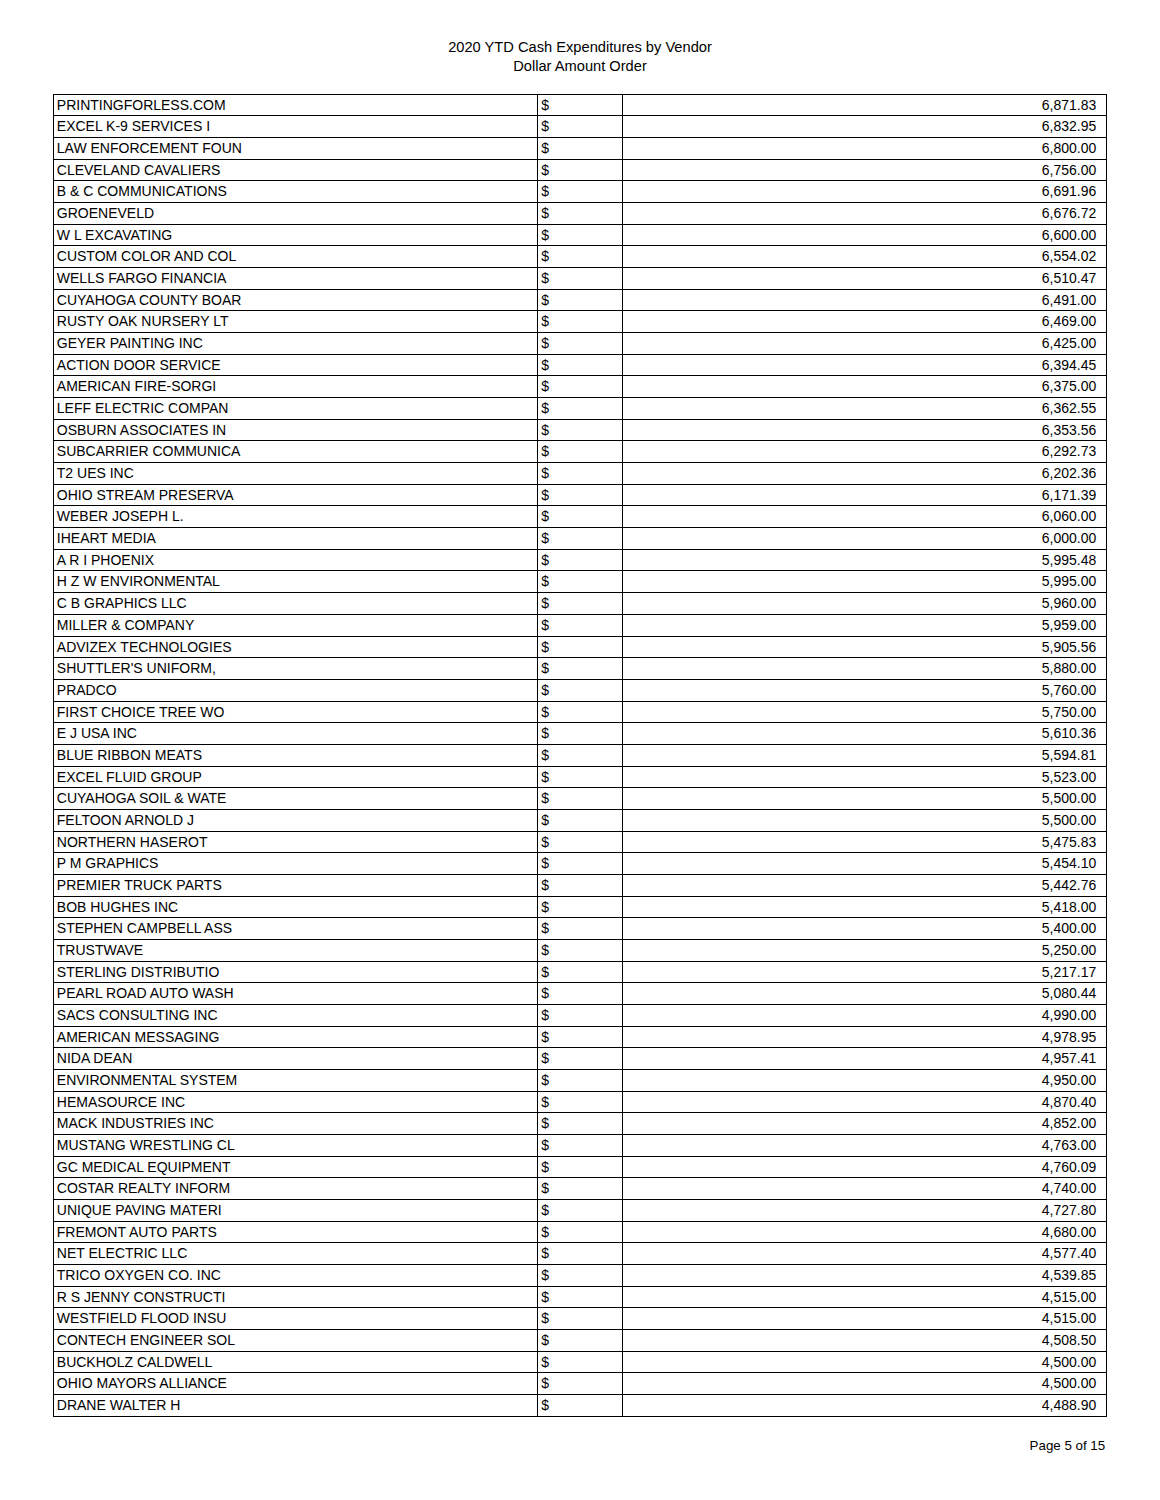2020 YTD Cash Expenditures by Vendor
Dollar Amount Order
| PRINTINGFORLESS.COM | $ | 6,871.83 |
| EXCEL K-9 SERVICES I | $ | 6,832.95 |
| LAW ENFORCEMENT FOUN | $ | 6,800.00 |
| CLEVELAND CAVALIERS | $ | 6,756.00 |
| B & C COMMUNICATIONS | $ | 6,691.96 |
| GROENEVELD | $ | 6,676.72 |
| W L EXCAVATING | $ | 6,600.00 |
| CUSTOM COLOR AND COL | $ | 6,554.02 |
| WELLS FARGO FINANCIA | $ | 6,510.47 |
| CUYAHOGA COUNTY BOAR | $ | 6,491.00 |
| RUSTY OAK NURSERY LT | $ | 6,469.00 |
| GEYER PAINTING INC | $ | 6,425.00 |
| ACTION DOOR SERVICE | $ | 6,394.45 |
| AMERICAN FIRE-SORGI | $ | 6,375.00 |
| LEFF ELECTRIC COMPAN | $ | 6,362.55 |
| OSBURN ASSOCIATES IN | $ | 6,353.56 |
| SUBCARRIER COMMUNICA | $ | 6,292.73 |
| T2 UES INC | $ | 6,202.36 |
| OHIO STREAM PRESERVA | $ | 6,171.39 |
| WEBER JOSEPH L. | $ | 6,060.00 |
| IHEART MEDIA | $ | 6,000.00 |
| A R I PHOENIX | $ | 5,995.48 |
| H Z W ENVIRONMENTAL | $ | 5,995.00 |
| C B GRAPHICS LLC | $ | 5,960.00 |
| MILLER & COMPANY | $ | 5,959.00 |
| ADVIZEX TECHNOLOGIES | $ | 5,905.56 |
| SHUTTLER'S UNIFORM, | $ | 5,880.00 |
| PRADCO | $ | 5,760.00 |
| FIRST CHOICE TREE WO | $ | 5,750.00 |
| E J USA INC | $ | 5,610.36 |
| BLUE RIBBON MEATS | $ | 5,594.81 |
| EXCEL FLUID GROUP | $ | 5,523.00 |
| CUYAHOGA SOIL & WATE | $ | 5,500.00 |
| FELTOON ARNOLD J | $ | 5,500.00 |
| NORTHERN HASEROT | $ | 5,475.83 |
| P M GRAPHICS | $ | 5,454.10 |
| PREMIER TRUCK PARTS | $ | 5,442.76 |
| BOB HUGHES INC | $ | 5,418.00 |
| STEPHEN CAMPBELL ASS | $ | 5,400.00 |
| TRUSTWAVE | $ | 5,250.00 |
| STERLING DISTRIBUTIO | $ | 5,217.17 |
| PEARL ROAD AUTO WASH | $ | 5,080.44 |
| SACS CONSULTING INC | $ | 4,990.00 |
| AMERICAN MESSAGING | $ | 4,978.95 |
| NIDA DEAN | $ | 4,957.41 |
| ENVIRONMENTAL SYSTEM | $ | 4,950.00 |
| HEMASOURCE INC | $ | 4,870.40 |
| MACK INDUSTRIES INC | $ | 4,852.00 |
| MUSTANG WRESTLING CL | $ | 4,763.00 |
| GC MEDICAL EQUIPMENT | $ | 4,760.09 |
| COSTAR REALTY INFORM | $ | 4,740.00 |
| UNIQUE PAVING MATERI | $ | 4,727.80 |
| FREMONT AUTO PARTS | $ | 4,680.00 |
| NET ELECTRIC LLC | $ | 4,577.40 |
| TRICO OXYGEN CO. INC | $ | 4,539.85 |
| R S JENNY CONSTRUCTI | $ | 4,515.00 |
| WESTFIELD FLOOD INSU | $ | 4,515.00 |
| CONTECH ENGINEER SOL | $ | 4,508.50 |
| BUCKHOLZ CALDWELL | $ | 4,500.00 |
| OHIO MAYORS ALLIANCE | $ | 4,500.00 |
| DRANE WALTER H | $ | 4,488.90 |
Page 5 of 15